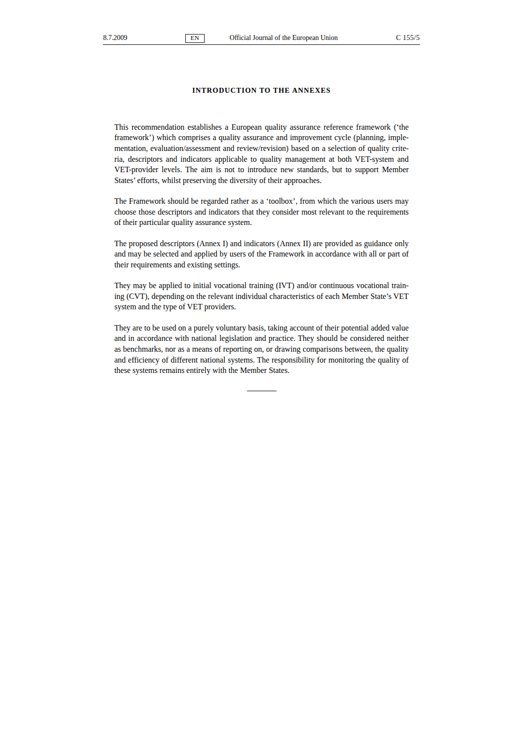8.7.2009
EN
Official Journal of the European Union
C 155/5
Introduction to the Annexes
This recommendation establishes a European quality assurance reference framework (‘the framework’) which comprises a quality assurance and improvement cycle (planning, implementation, evaluation/assessment and review/revision) based on a selection of quality criteria, descriptors and indicators applicable to quality management at both VET-system and VET-provider levels. The aim is not to introduce new standards, but to support Member States’ efforts, whilst preserving the diversity of their approaches.
The Framework should be regarded rather as a ‘toolbox’, from which the various users may choose those descriptors and indicators that they consider most relevant to the requirements of their particular quality assurance system.
The proposed descriptors (Annex I) and indicators (Annex II) are provided as guidance only and may be selected and applied by users of the Framework in accordance with all or part of their requirements and existing settings.
They may be applied to initial vocational training (IVT) and/or continuous vocational training (CVT), depending on the relevant individual characteristics of each Member State’s VET system and the type of VET providers.
They are to be used on a purely voluntary basis, taking account of their potential added value and in accordance with national legislation and practice. They should be considered neither as benchmarks, nor as a means of reporting on, or drawing comparisons between, the quality and efficiency of different national systems. The responsibility for monitoring the quality of these systems remains entirely with the Member States.